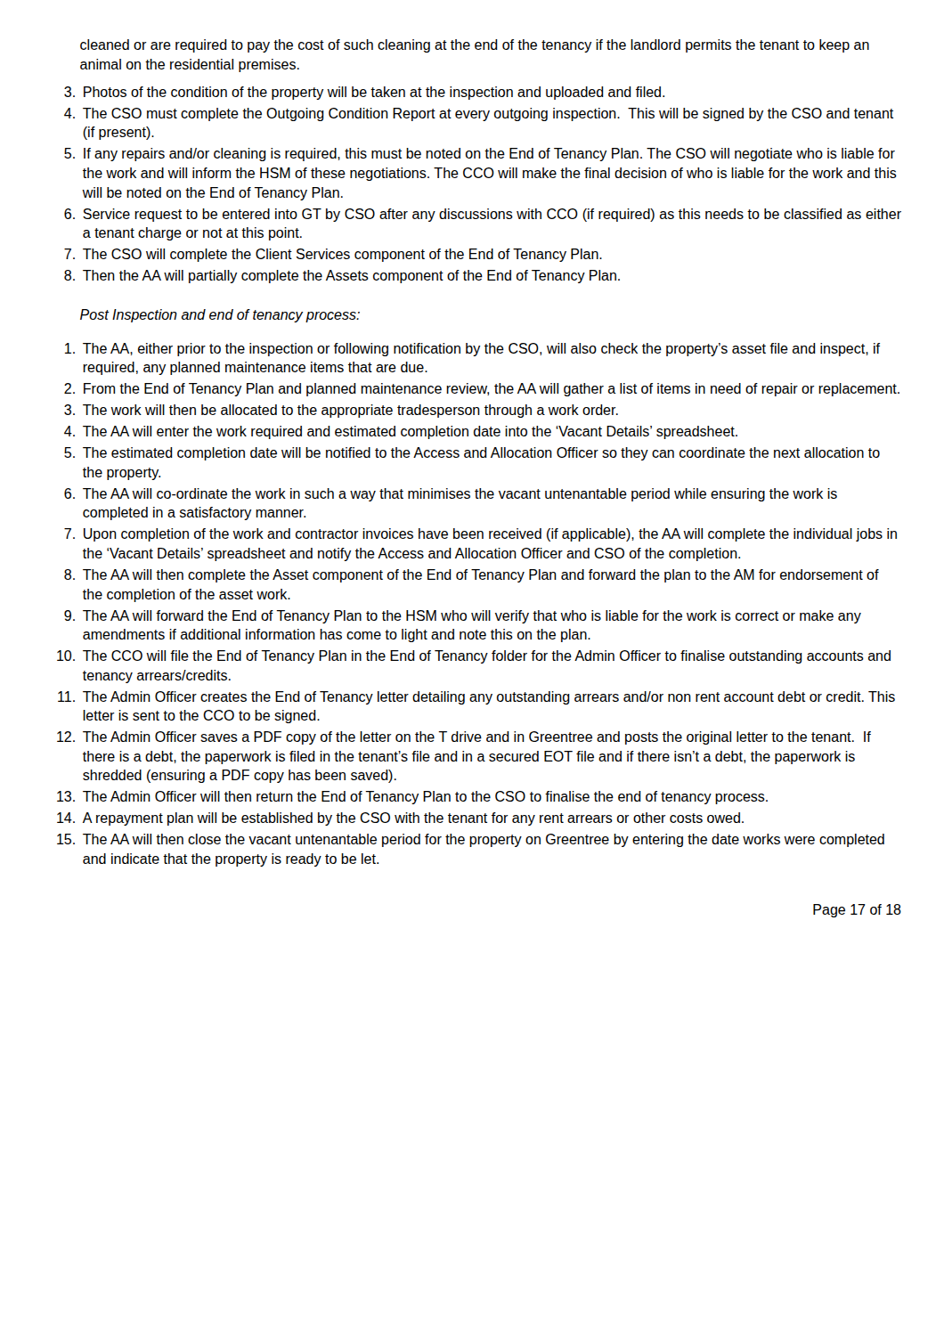cleaned or are required to pay the cost of such cleaning at the end of the tenancy if the landlord permits the tenant to keep an animal on the residential premises.
Photos of the condition of the property will be taken at the inspection and uploaded and filed.
The CSO must complete the Outgoing Condition Report at every outgoing inspection. This will be signed by the CSO and tenant (if present).
If any repairs and/or cleaning is required, this must be noted on the End of Tenancy Plan. The CSO will negotiate who is liable for the work and will inform the HSM of these negotiations. The CCO will make the final decision of who is liable for the work and this will be noted on the End of Tenancy Plan.
Service request to be entered into GT by CSO after any discussions with CCO (if required) as this needs to be classified as either a tenant charge or not at this point.
The CSO will complete the Client Services component of the End of Tenancy Plan.
Then the AA will partially complete the Assets component of the End of Tenancy Plan.
Post Inspection and end of tenancy process:
The AA, either prior to the inspection or following notification by the CSO, will also check the property’s asset file and inspect, if required, any planned maintenance items that are due.
From the End of Tenancy Plan and planned maintenance review, the AA will gather a list of items in need of repair or replacement.
The work will then be allocated to the appropriate tradesperson through a work order.
The AA will enter the work required and estimated completion date into the ‘Vacant Details’ spreadsheet.
The estimated completion date will be notified to the Access and Allocation Officer so they can coordinate the next allocation to the property.
The AA will co-ordinate the work in such a way that minimises the vacant untenantable period while ensuring the work is completed in a satisfactory manner.
Upon completion of the work and contractor invoices have been received (if applicable), the AA will complete the individual jobs in the ‘Vacant Details’ spreadsheet and notify the Access and Allocation Officer and CSO of the completion.
The AA will then complete the Asset component of the End of Tenancy Plan and forward the plan to the AM for endorsement of the completion of the asset work.
The AA will forward the End of Tenancy Plan to the HSM who will verify that who is liable for the work is correct or make any amendments if additional information has come to light and note this on the plan.
The CCO will file the End of Tenancy Plan in the End of Tenancy folder for the Admin Officer to finalise outstanding accounts and tenancy arrears/credits.
The Admin Officer creates the End of Tenancy letter detailing any outstanding arrears and/or non rent account debt or credit. This letter is sent to the CCO to be signed.
The Admin Officer saves a PDF copy of the letter on the T drive and in Greentree and posts the original letter to the tenant. If there is a debt, the paperwork is filed in the tenant’s file and in a secured EOT file and if there isn’t a debt, the paperwork is shredded (ensuring a PDF copy has been saved).
The Admin Officer will then return the End of Tenancy Plan to the CSO to finalise the end of tenancy process.
A repayment plan will be established by the CSO with the tenant for any rent arrears or other costs owed.
The AA will then close the vacant untenantable period for the property on Greentree by entering the date works were completed and indicate that the property is ready to be let.
Page 17 of 18